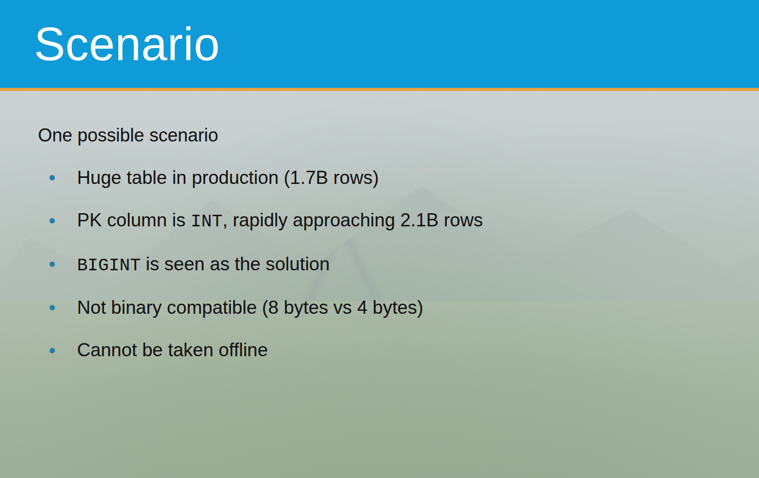Scenario
One possible scenario
Huge table in production (1.7B rows)
PK column is INT, rapidly approaching 2.1B rows
BIGINT is seen as the solution
Not binary compatible (8 bytes vs 4 bytes)
Cannot be taken offline